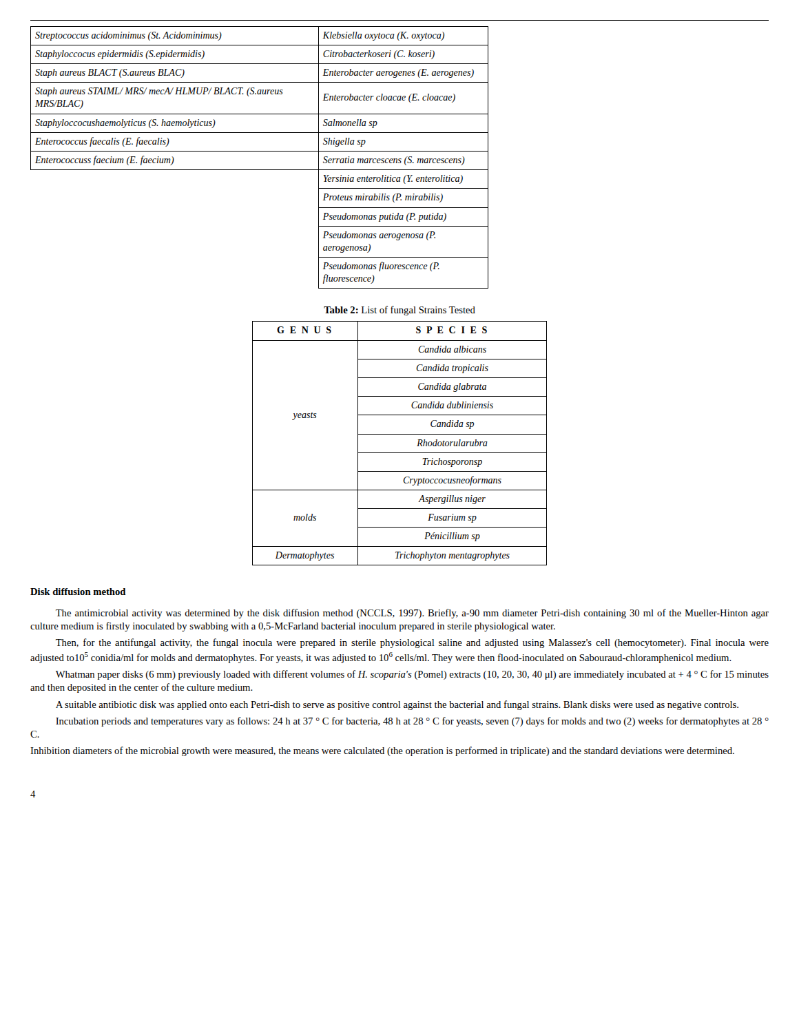| Streptococcus acidominimus (St. Acidominimus) | Klebsiella oxytoca (K. oxytoca) |
| Staphyloccocus epidermidis (S.epidermidis) | Citrobacterkoseri (C. koseri) |
| Staph aureus BLACT (S.aureus BLAC) | Enterobacter aerogenes (E. aerogenes) |
| Staph aureus STAIML/ MRS/ mecA/ HLMUP/ BLACT. (S.aureus MRS/BLAC) | Enterobacter cloacae (E. cloacae) |
| Staphyloccocushaemolyticus (S. haemolyticus) | Salmonella sp |
| Enterococcus faecalis (E. faecalis) | Shigella sp |
| Enterococcuss faecium (E. faecium) | Serratia marcescens (S. marcescens) |
| | Yersinia enterolitica (Y. enterolitica) |
| | Proteus mirabilis (P. mirabilis) |
| | Pseudomonas putida (P. putida) |
| | Pseudomonas aerogenosa (P. aerogenosa) |
| | Pseudomonas fluorescence (P. fluorescence) |
Table 2: List of fungal Strains Tested
| G E N U S | S P E C I E S |
| --- | --- |
| yeasts | Candida albicans |
| Candida tropicalis |
| Candida glabrata |
| Candida dubliniensis |
| Candida sp |
| Rhodotorularubra |
| Trichosporonsp |
| Cryptoccocusneoformans |
| molds | Aspergillus niger |
| Fusarium sp |
| Pénicillium sp |
| Dermatophytes | Trichophyton mentagrophytes |
Disk diffusion method
The antimicrobial activity was determined by the disk diffusion method (NCCLS, 1997). Briefly, a-90 mm diameter Petri-dish containing 30 ml of the Mueller-Hinton agar culture medium is firstly inoculated by swabbing with a 0,5-McFarland bacterial inoculum prepared in sterile physiological water.
Then, for the antifungal activity, the fungal inocula were prepared in sterile physiological saline and adjusted using Malassez's cell (hemocytometer). Final inocula were adjusted to105 conidia/ml for molds and dermatophytes. For yeasts, it was adjusted to 106 cells/ml. They were then flood-inoculated on Sabouraud-chloramphenicol medium.
Whatman paper disks (6 mm) previously loaded with different volumes of H. scoparia's (Pomel) extracts (10, 20, 30, 40 μl) are immediately incubated at + 4 ° C for 15 minutes and then deposited in the center of the culture medium.
A suitable antibiotic disk was applied onto each Petri-dish to serve as positive control against the bacterial and fungal strains. Blank disks were used as negative controls.
Incubation periods and temperatures vary as follows: 24 h at 37 ° C for bacteria, 48 h at 28 ° C for yeasts, seven (7) days for molds and two (2) weeks for dermatophytes at 28 ° C.
Inhibition diameters of the microbial growth were measured, the means were calculated (the operation is performed in triplicate) and the standard deviations were determined.
4